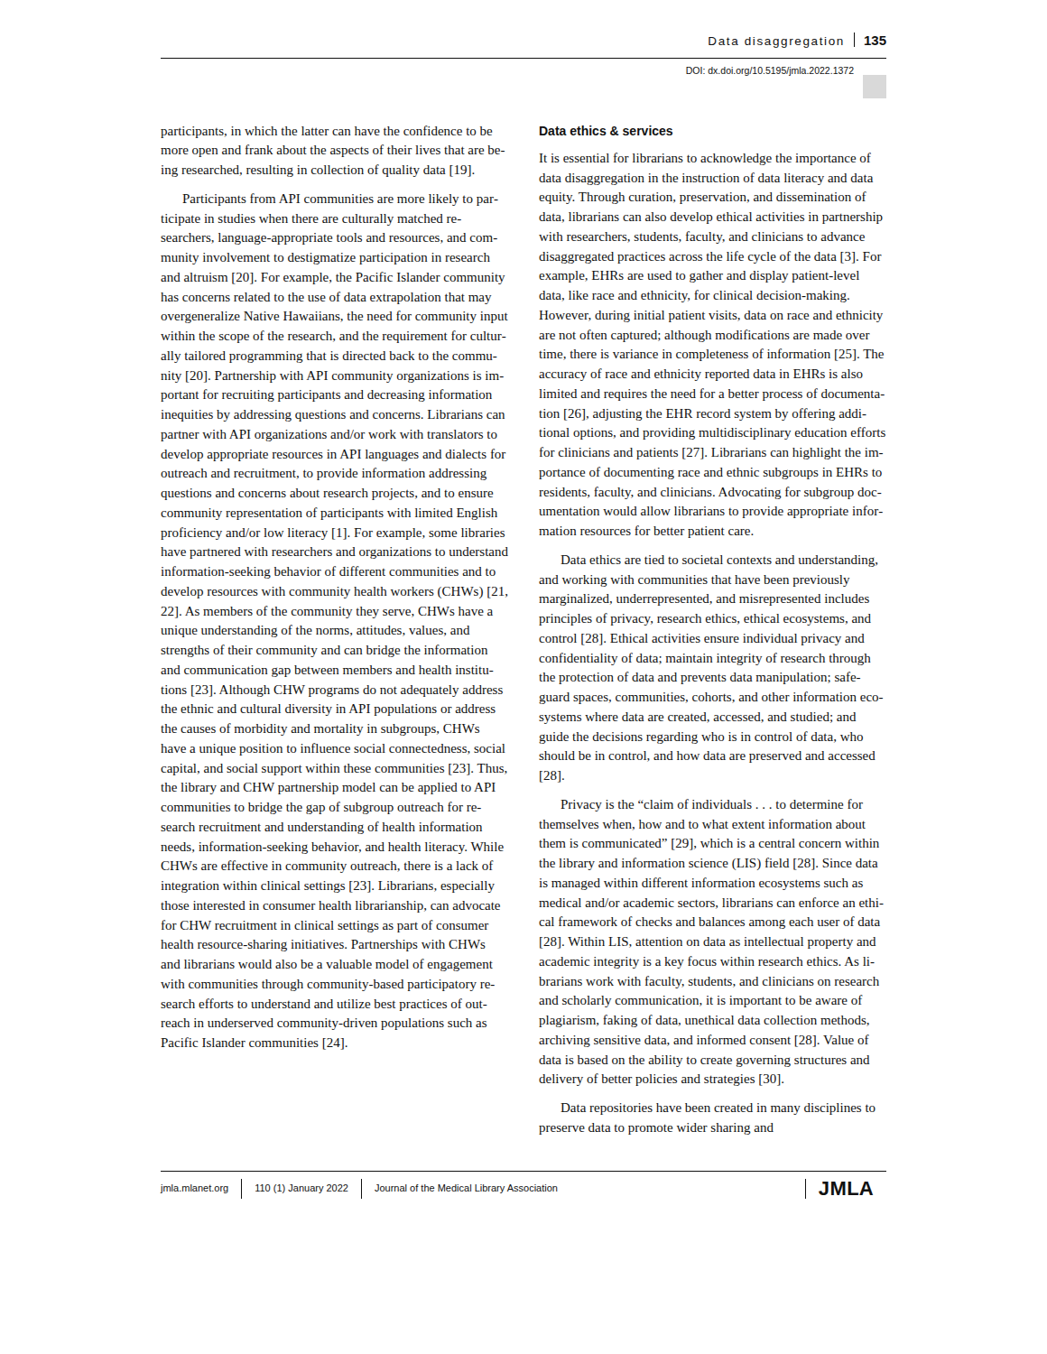Data disaggregation
135
DOI: dx.doi.org/10.5195/jmla.2022.1372
participants, in which the latter can have the confidence to be more open and frank about the aspects of their lives that are being researched, resulting in collection of quality data [19].
Participants from API communities are more likely to participate in studies when there are culturally matched researchers, language-appropriate tools and resources, and community involvement to destigmatize participation in research and altruism [20]. For example, the Pacific Islander community has concerns related to the use of data extrapolation that may overgeneralize Native Hawaiians, the need for community input within the scope of the research, and the requirement for culturally tailored programming that is directed back to the community [20]. Partnership with API community organizations is important for recruiting participants and decreasing information inequities by addressing questions and concerns. Librarians can partner with API organizations and/or work with translators to develop appropriate resources in API languages and dialects for outreach and recruitment, to provide information addressing questions and concerns about research projects, and to ensure community representation of participants with limited English proficiency and/or low literacy [1]. For example, some libraries have partnered with researchers and organizations to understand information-seeking behavior of different communities and to develop resources with community health workers (CHWs) [21, 22]. As members of the community they serve, CHWs have a unique understanding of the norms, attitudes, values, and strengths of their community and can bridge the information and communication gap between members and health institutions [23]. Although CHW programs do not adequately address the ethnic and cultural diversity in API populations or address the causes of morbidity and mortality in subgroups, CHWs have a unique position to influence social connectedness, social capital, and social support within these communities [23]. Thus, the library and CHW partnership model can be applied to API communities to bridge the gap of subgroup outreach for research recruitment and understanding of health information needs, information-seeking behavior, and health literacy. While CHWs are effective in community outreach, there is a lack of integration within clinical settings [23]. Librarians, especially those interested in consumer health librarianship, can advocate for CHW recruitment in clinical settings as part of consumer health resource-sharing initiatives. Partnerships with CHWs and librarians would also be a valuable model of engagement with communities through community-based participatory research efforts to understand and utilize best practices of outreach in underserved community-driven populations such as Pacific Islander communities [24].
Data ethics & services
It is essential for librarians to acknowledge the importance of data disaggregation in the instruction of data literacy and data equity. Through curation, preservation, and dissemination of data, librarians can also develop ethical activities in partnership with researchers, students, faculty, and clinicians to advance disaggregated practices across the life cycle of the data [3]. For example, EHRs are used to gather and display patient-level data, like race and ethnicity, for clinical decision-making. However, during initial patient visits, data on race and ethnicity are not often captured; although modifications are made over time, there is variance in completeness of information [25]. The accuracy of race and ethnicity reported data in EHRs is also limited and requires the need for a better process of documentation [26], adjusting the EHR record system by offering additional options, and providing multidisciplinary education efforts for clinicians and patients [27]. Librarians can highlight the importance of documenting race and ethnic subgroups in EHRs to residents, faculty, and clinicians. Advocating for subgroup documentation would allow librarians to provide appropriate information resources for better patient care.
Data ethics are tied to societal contexts and understanding, and working with communities that have been previously marginalized, underrepresented, and misrepresented includes principles of privacy, research ethics, ethical ecosystems, and control [28]. Ethical activities ensure individual privacy and confidentiality of data; maintain integrity of research through the protection of data and prevents data manipulation; safeguard spaces, communities, cohorts, and other information ecosystems where data are created, accessed, and studied; and guide the decisions regarding who is in control of data, who should be in control, and how data are preserved and accessed [28].
Privacy is the “claim of individuals . . . to determine for themselves when, how and to what extent information about them is communicated” [29], which is a central concern within the library and information science (LIS) field [28]. Since data is managed within different information ecosystems such as medical and/or academic sectors, librarians can enforce an ethical framework of checks and balances among each user of data [28]. Within LIS, attention on data as intellectual property and academic integrity is a key focus within research ethics. As librarians work with faculty, students, and clinicians on research and scholarly communication, it is important to be aware of plagiarism, faking of data, unethical data collection methods, archiving sensitive data, and informed consent [28]. Value of data is based on the ability to create governing structures and delivery of better policies and strategies [30].
Data repositories have been created in many disciplines to preserve data to promote wider sharing and
jmla.mlanet.org
110 (1) January 2022
Journal of the Medical Library Association
JMLA